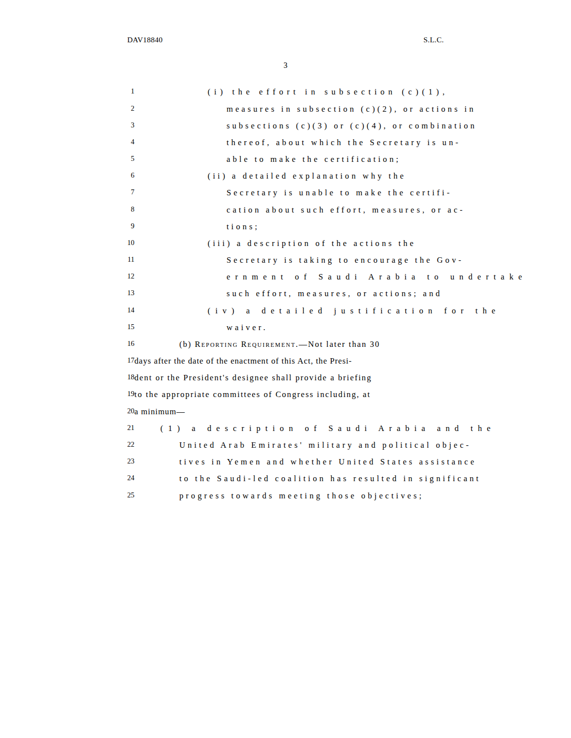DAV18840
S.L.C.
3
| 1 | (i) the effort in subsection (c)(1), |
| 2 | measures in subsection (c)(2), or actions in |
| 3 | subsections (c)(3) or (c)(4), or combination |
| 4 | thereof, about which the Secretary is un- |
| 5 | able to make the certification; |
| 6 | (ii) a detailed explanation why the |
| 7 | Secretary is unable to make the certifi- |
| 8 | cation about such effort, measures, or ac- |
| 9 | tions; |
| 10 | (iii) a description of the actions the |
| 11 | Secretary is taking to encourage the Gov- |
| 12 | ernment of Saudi Arabia to undertake |
| 13 | such effort, measures, or actions; and |
| 14 | (iv) a detailed justification for the |
| 15 | waiver. |
| 16 | (b) Reporting Requirement. —Not later than 30 |
| 17 | days after the date of the enactment of this Act, the Presi- |
| 18 | dent or the President's designee shall provide a briefing |
| 19 | to the appropriate committees of Congress including, at |
| 20 | a minimum— |
| 21 | (1) a description of Saudi Arabia and the |
| 22 | United Arab Emirates' military and political objec- |
| 23 | tives in Yemen and whether United States assistance |
| 24 | to the Saudi-led coalition has resulted in significant |
| 25 | progress towards meeting those objectives; |